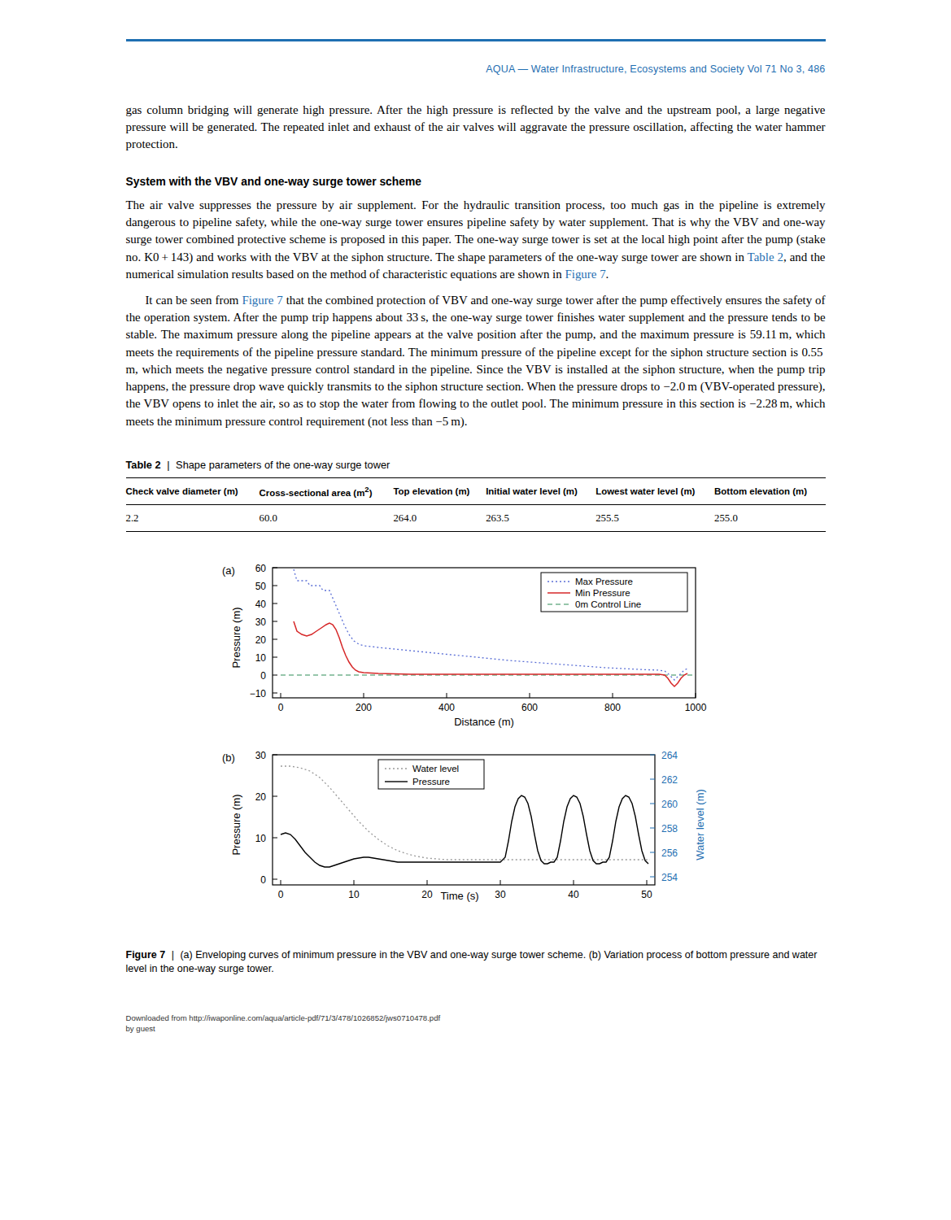AQUA — Water Infrastructure, Ecosystems and Society Vol 71 No 3, 486
gas column bridging will generate high pressure. After the high pressure is reflected by the valve and the upstream pool, a large negative pressure will be generated. The repeated inlet and exhaust of the air valves will aggravate the pressure oscillation, affecting the water hammer protection.
System with the VBV and one-way surge tower scheme
The air valve suppresses the pressure by air supplement. For the hydraulic transition process, too much gas in the pipeline is extremely dangerous to pipeline safety, while the one-way surge tower ensures pipeline safety by water supplement. That is why the VBV and one-way surge tower combined protective scheme is proposed in this paper. The one-way surge tower is set at the local high point after the pump (stake no. K0 + 143) and works with the VBV at the siphon structure. The shape parameters of the one-way surge tower are shown in Table 2, and the numerical simulation results based on the method of characteristic equations are shown in Figure 7.
It can be seen from Figure 7 that the combined protection of VBV and one-way surge tower after the pump effectively ensures the safety of the operation system. After the pump trip happens about 33 s, the one-way surge tower finishes water supplement and the pressure tends to be stable. The maximum pressure along the pipeline appears at the valve position after the pump, and the maximum pressure is 59.11 m, which meets the requirements of the pipeline pressure standard. The minimum pressure of the pipeline except for the siphon structure section is 0.55 m, which meets the negative pressure control standard in the pipeline. Since the VBV is installed at the siphon structure, when the pump trip happens, the pressure drop wave quickly transmits to the siphon structure section. When the pressure drops to −2.0 m (VBV-operated pressure), the VBV opens to inlet the air, so as to stop the water from flowing to the outlet pool. The minimum pressure in this section is −2.28 m, which meets the minimum pressure control requirement (not less than −5 m).
Table 2 | Shape parameters of the one-way surge tower
| Check valve diameter (m) | Cross-sectional area (m 2 ) | Top elevation (m) | Initial water level (m) | Lowest water level (m) | Bottom elevation (m) |
| --- | --- | --- | --- | --- | --- |
| 2.2 | 60.0 | 264.0 | 263.5 | 255.5 | 255.0 |
(a) 60 50 40 30 20 10 0 −10 0 200 400 600 800 1000 Pressure (m) Distance (m) Max Pressure Min Pressure 0m Control Line (b) 30 20 10 0 264 262 260 258 256 254 0 10 20 30 40 50 Pressure (m) Time (s) Water level (m) Water level Pressure
Figure 7 | (a) Enveloping curves of minimum pressure in the VBV and one-way surge tower scheme. (b) Variation process of bottom pressure and water level in the one-way surge tower.
Downloaded from http://iwaponline.com/aqua/article-pdf/71/3/478/1026852/jws0710478.pdf
by guest